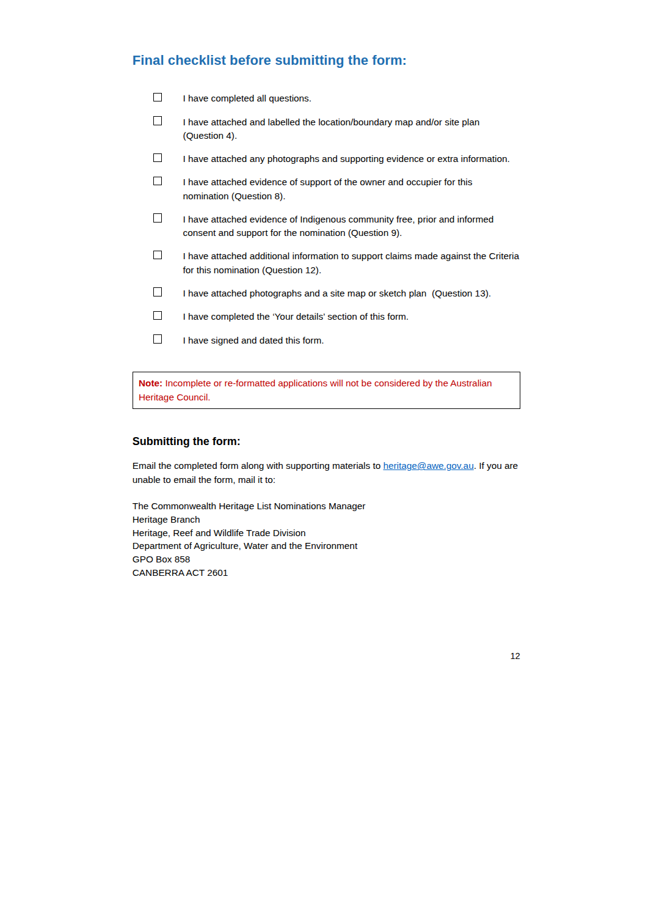Final checklist before submitting the form:
| | I have completed all questions. |
| | I have attached and labelled the location/boundary map and/or site plan (Question 4). |
| | I have attached any photographs and supporting evidence or extra information. |
| | I have attached evidence of support of the owner and occupier for this nomination (Question 8). |
| | I have attached evidence of Indigenous community free, prior and informed consent and support for the nomination (Question 9). |
| | I have attached additional information to support claims made against the Criteria for this nomination (Question 12). |
| | I have attached photographs and a site map or sketch plan (Question 13). |
| | I have completed the ‘Your details’ section of this form. |
| | I have signed and dated this form. |
Note: Incomplete or re-formatted applications will not be considered by the Australian Heritage Council.
Submitting the form:
Email the completed form along with supporting materials to heritage@awe.gov.au. If you are unable to email the form, mail it to:
The Commonwealth Heritage List Nominations Manager
Heritage Branch
Heritage, Reef and Wildlife Trade Division
Department of Agriculture, Water and the Environment
GPO Box 858
CANBERRA ACT 2601
12